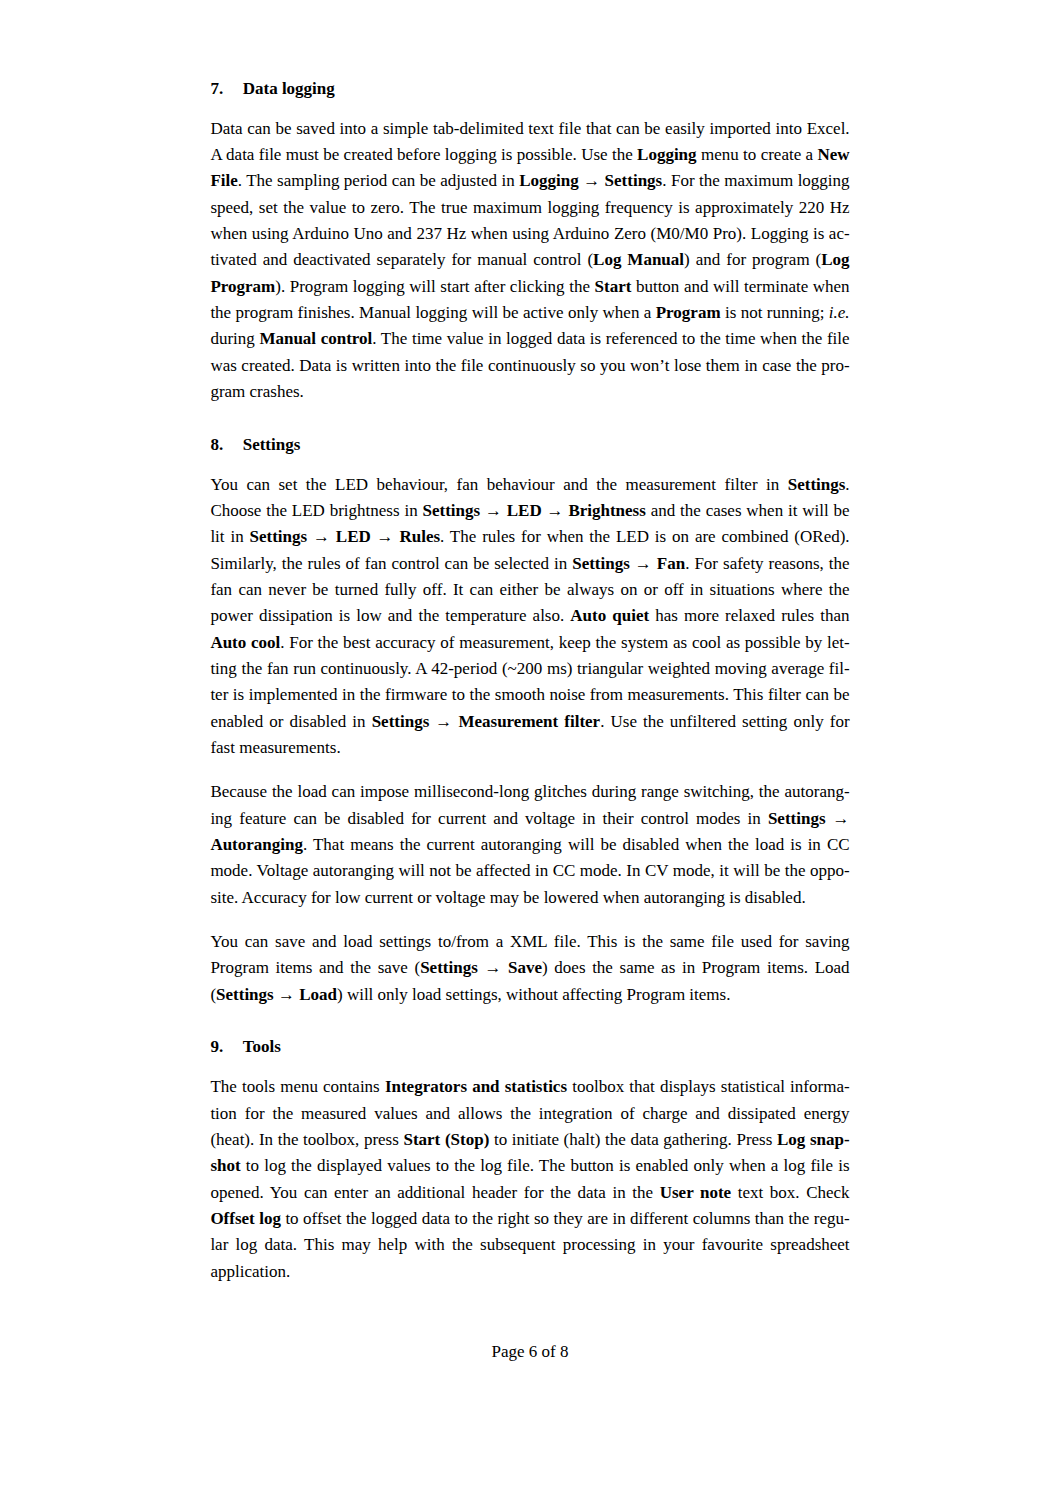7. Data logging
Data can be saved into a simple tab-delimited text file that can be easily imported into Excel. A data file must be created before logging is possible. Use the Logging menu to create a New File. The sampling period can be adjusted in Logging → Settings. For the maximum logging speed, set the value to zero. The true maximum logging frequency is approximately 220 Hz when using Arduino Uno and 237 Hz when using Arduino Zero (M0/M0 Pro). Logging is activated and deactivated separately for manual control (Log Manual) and for program (Log Program). Program logging will start after clicking the Start button and will terminate when the program finishes. Manual logging will be active only when a Program is not running; i.e. during Manual control. The time value in logged data is referenced to the time when the file was created. Data is written into the file continuously so you won’t lose them in case the program crashes.
8. Settings
You can set the LED behaviour, fan behaviour and the measurement filter in Settings. Choose the LED brightness in Settings → LED → Brightness and the cases when it will be lit in Settings → LED → Rules. The rules for when the LED is on are combined (ORed). Similarly, the rules of fan control can be selected in Settings → Fan. For safety reasons, the fan can never be turned fully off. It can either be always on or off in situations where the power dissipation is low and the temperature also. Auto quiet has more relaxed rules than Auto cool. For the best accuracy of measurement, keep the system as cool as possible by letting the fan run continuously. A 42-period (~200 ms) triangular weighted moving average filter is implemented in the firmware to the smooth noise from measurements. This filter can be enabled or disabled in Settings → Measurement filter. Use the unfiltered setting only for fast measurements.
Because the load can impose millisecond-long glitches during range switching, the autoranging feature can be disabled for current and voltage in their control modes in Settings → Autoranging. That means the current autoranging will be disabled when the load is in CC mode. Voltage autoranging will not be affected in CC mode. In CV mode, it will be the opposite. Accuracy for low current or voltage may be lowered when autoranging is disabled.
You can save and load settings to/from a XML file. This is the same file used for saving Program items and the save (Settings → Save) does the same as in Program items. Load (Settings → Load) will only load settings, without affecting Program items.
9. Tools
The tools menu contains Integrators and statistics toolbox that displays statistical information for the measured values and allows the integration of charge and dissipated energy (heat). In the toolbox, press Start (Stop) to initiate (halt) the data gathering. Press Log snapshot to log the displayed values to the log file. The button is enabled only when a log file is opened. You can enter an additional header for the data in the User note text box. Check Offset log to offset the logged data to the right so they are in different columns than the regular log data. This may help with the subsequent processing in your favourite spreadsheet application.
Page 6 of 8